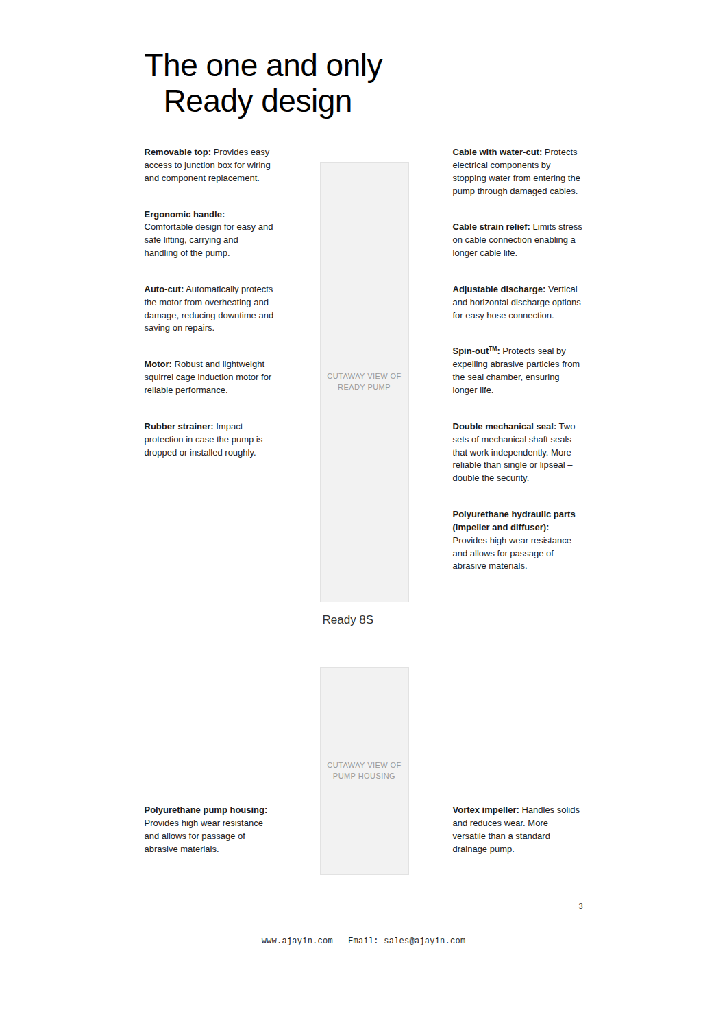The one and onlyReady design
Removable top: Provides easy access to junction box for wiring and component replacement.
Ergonomic handle: Comfortable design for easy and safe lifting, carrying and handling of the pump.
Auto-cut: Automatically protects the motor from overheating and damage, reducing downtime and saving on repairs.
Motor: Robust and lightweight squirrel cage induction motor for reliable performance.
Rubber strainer: Impact protection in case the pump is dropped or installed roughly.
Cutaway view of Ready pump
Ready 8S
Cable with water-cut: Protects electrical components by stopping water from entering the pump through damaged cables.
Cable strain relief: Limits stress on cable connection enabling a longer cable life.
Adjustable discharge: Vertical and horizontal discharge options for easy hose connection.
Spin-outTM: Protects seal by expelling abrasive particles from the seal chamber, ensuring longer life.
Double mechanical seal: Two sets of mechanical shaft seals that work independently. More reliable than single or lipseal – double the security.
Polyurethane hydraulic parts (impeller and diffuser): Provides high wear resistance and allows for passage of abrasive materials.
Polyurethane pump housing: Provides high wear resistance and allows for passage of abrasive materials.
Cutaway view of pump housing
Vortex impeller: Handles solids and reduces wear. More versatile than a standard drainage pump.
3
www.ajayin.com Email: sales@ajayin.com